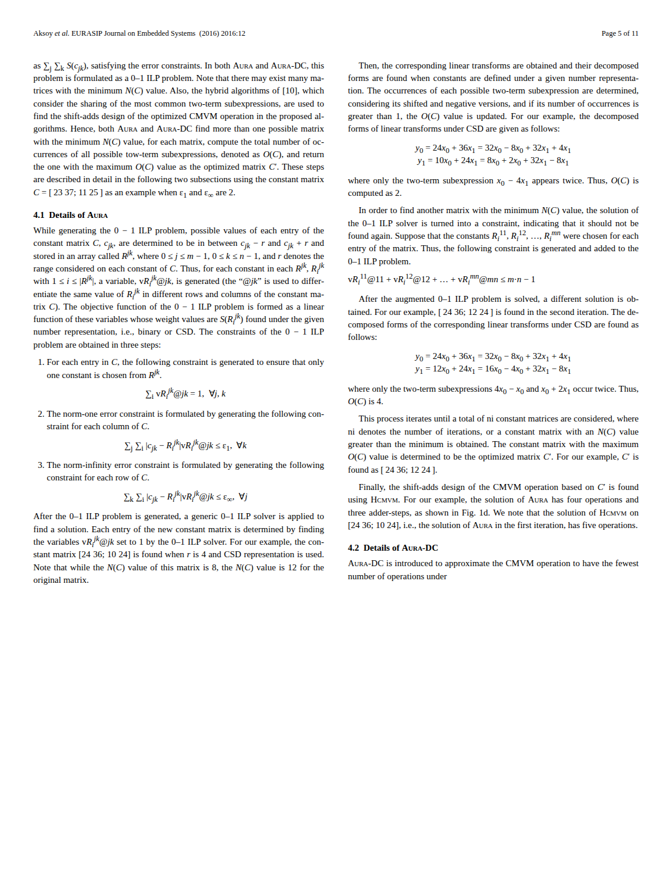Aksoy et al. EURASIP Journal on Embedded Systems (2016) 2016:12
Page 5 of 11
as ∑j ∑k S(cjk), satisfying the error constraints. In both Aura and Aura-DC, this problem is formulated as a 0–1 ILP problem. Note that there may exist many matrices with the minimum N(C) value. Also, the hybrid algorithms of [10], which consider the sharing of the most common two-term subexpressions, are used to find the shift-adds design of the optimized CMVM operation in the proposed algorithms. Hence, both Aura and Aura-DC find more than one possible matrix with the minimum N(C) value, for each matrix, compute the total number of occurrences of all possible tow-term subexpressions, denoted as O(C), and return the one with the maximum O(C) value as the optimized matrix C′. These steps are described in detail in the following two subsections using the constant matrix C = [ 23 37; 11 25 ] as an example when ε1 and ε∞ are 2.
4.1 Details of Aura
While generating the 0 − 1 ILP problem, possible values of each entry of the constant matrix C, cjk, are determined to be in between cjk − r and cjk + r and stored in an array called Rjk, where 0 ≤ j ≤ m − 1, 0 ≤ k ≤ n − 1, and r denotes the range considered on each constant of C. Thus, for each constant in each Rjk, Rijk with 1 ≤ i ≤ |Rjk|, a variable, vRijk@jk, is generated (the “@jk” is used to differentiate the same value of Rijk in different rows and columns of the constant matrix C). The objective function of the 0 − 1 ILP problem is formed as a linear function of these variables whose weight values are S(Rijk) found under the given number representation, i.e., binary or CSD. The constraints of the 0 − 1 ILP problem are obtained in three steps:
For each entry in C, the following constraint is generated to ensure that only one constant is chosen from Rjk.
∑i vRijk@jk = 1, ∀j, k
The norm-one error constraint is formulated by generating the following constraint for each column of C.
∑j ∑i |cjk − Rijk|vRijk@jk ≤ ε1, ∀k
The norm-infinity error constraint is formulated by generating the following constraint for each row of C.
∑k ∑i |cjk − Rijk|vRijk@jk ≤ ε∞, ∀j
After the 0–1 ILP problem is generated, a generic 0–1 ILP solver is applied to find a solution. Each entry of the new constant matrix is determined by finding the variables vRijk@jk set to 1 by the 0–1 ILP solver. For our example, the constant matrix [24 36; 10 24] is found when r is 4 and CSD representation is used. Note that while the N(C) value of this matrix is 8, the N(C) value is 12 for the original matrix.
Then, the corresponding linear transforms are obtained and their decomposed forms are found when constants are defined under a given number representation. The occurrences of each possible two-term subexpression are determined, considering its shifted and negative versions, and if its number of occurrences is greater than 1, the O(C) value is updated. For our example, the decomposed forms of linear transforms under CSD are given as follows:
y0 = 24x0 + 36x1 = 32x0 − 8x0 + 32x1 + 4x1
y1 = 10x0 + 24x1 = 8x0 + 2x0 + 32x1 − 8x1
where only the two-term subexpression x0 − 4x1 appears twice. Thus, O(C) is computed as 2.
In order to find another matrix with the minimum N(C) value, the solution of the 0–1 ILP solver is turned into a constraint, indicating that it should not be found again. Suppose that the constants Ri11, Ri12, …, Rimn were chosen for each entry of the matrix. Thus, the following constraint is generated and added to the 0–1 ILP problem.
vRi11@11 + vRi12@12 + … + vRimn@mn ≤ m·n − 1
After the augmented 0–1 ILP problem is solved, a different solution is obtained. For our example, [ 24 36; 12 24 ] is found in the second iteration. The decomposed forms of the corresponding linear transforms under CSD are found as follows:
y0 = 24x0 + 36x1 = 32x0 − 8x0 + 32x1 + 4x1
y1 = 12x0 + 24x1 = 16x0 − 4x0 + 32x1 − 8x1
where only the two-term subexpressions 4x0 − x0 and x0 + 2x1 occur twice. Thus, O(C) is 4.
This process iterates until a total of ni constant matrices are considered, where ni denotes the number of iterations, or a constant matrix with an N(C) value greater than the minimum is obtained. The constant matrix with the maximum O(C) value is determined to be the optimized matrix C′. For our example, C′ is found as [ 24 36; 12 24 ].
Finally, the shift-adds design of the CMVM operation based on C′ is found using Hcmvm. For our example, the solution of Aura has four operations and three adder-steps, as shown in Fig. 1d. We note that the solution of Hcmvm on [24 36; 10 24], i.e., the solution of Aura in the first iteration, has five operations.
4.2 Details of Aura-DC
Aura-DC is introduced to approximate the CMVM operation to have the fewest number of operations under